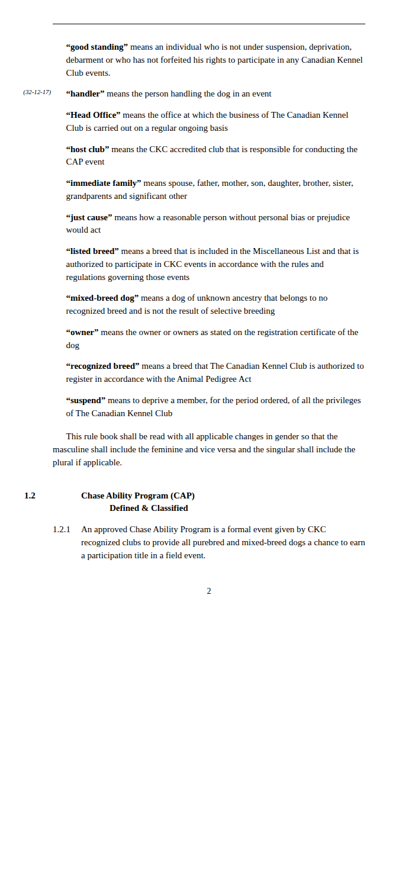“good standing” means an individual who is not under suspension, deprivation, debarment or who has not forfeited his rights to participate in any Canadian Kennel Club events.
(32-12-17)“handler” means the person handling the dog in an event
“Head Office” means the office at which the business of The Canadian Kennel Club is carried out on a regular ongoing basis
“host club” means the CKC accredited club that is responsible for conducting the CAP event
“immediate family” means spouse, father, mother, son, daughter, brother, sister, grandparents and significant other
“just cause” means how a reasonable person without personal bias or prejudice would act
“listed breed” means a breed that is included in the Miscellaneous List and that is authorized to participate in CKC events in accordance with the rules and regulations governing those events
“mixed-breed dog” means a dog of unknown ancestry that belongs to no recognized breed and is not the result of selective breeding
“owner” means the owner or owners as stated on the registration certificate of the dog
“recognized breed” means a breed that The Canadian Kennel Club is authorized to register in accordance with the Animal Pedigree Act
“suspend” means to deprive a member, for the period ordered, of all the privileges of The Canadian Kennel Club
This rule book shall be read with all applicable changes in gender so that the masculine shall include the feminine and vice versa and the singular shall include the plural if applicable.
1.2 Chase Ability Program (CAP)
Defined & Classified
1.2.1
An approved Chase Ability Program is a formal event given by CKC recognized clubs to provide all purebred and mixed-breed dogs a chance to earn a participation title in a field event.
2